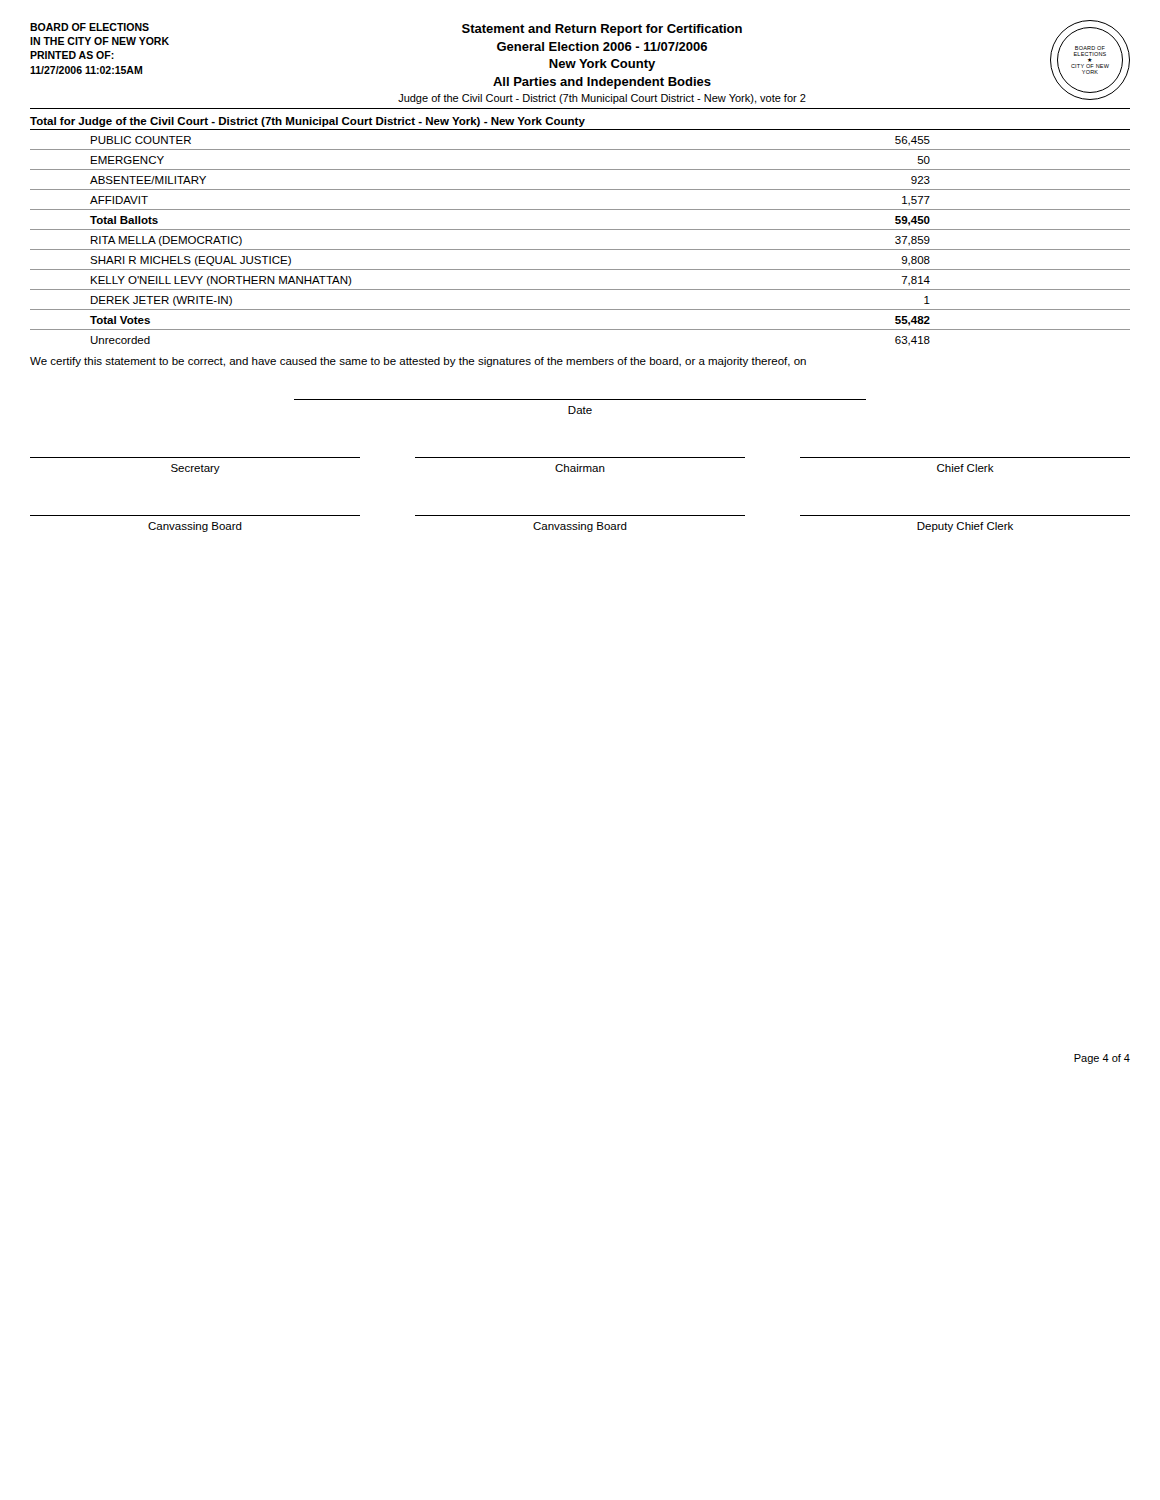BOARD OF ELECTIONS
IN THE CITY OF NEW YORK
PRINTED AS OF:
11/27/2006 11:02:15AM
Statement and Return Report for Certification
General Election 2006 - 11/07/2006
New York County
All Parties and Independent Bodies
Judge of the Civil Court - District (7th Municipal Court District - New York), vote for 2
BOARD OF ELECTIONS
★
CITY OF NEW YORK
Total for Judge of the Civil Court - District (7th Municipal Court District - New York) - New York County
| PUBLIC COUNTER | 56,455 |
| EMERGENCY | 50 |
| ABSENTEE/MILITARY | 923 |
| AFFIDAVIT | 1,577 |
| Total Ballots | 59,450 |
| RITA MELLA (DEMOCRATIC) | 37,859 |
| SHARI R MICHELS (EQUAL JUSTICE) | 9,808 |
| KELLY O'NEILL LEVY (NORTHERN MANHATTAN) | 7,814 |
| DEREK JETER (WRITE-IN) | 1 |
| Total Votes | 55,482 |
| Unrecorded | 63,418 |
We certify this statement to be correct, and have caused the same to be attested by the signatures of the members of the board, or a majority thereof, on
Date
Secretary
Chairman
Chief Clerk
Canvassing Board
Canvassing Board
Deputy Chief Clerk
Page 4 of 4